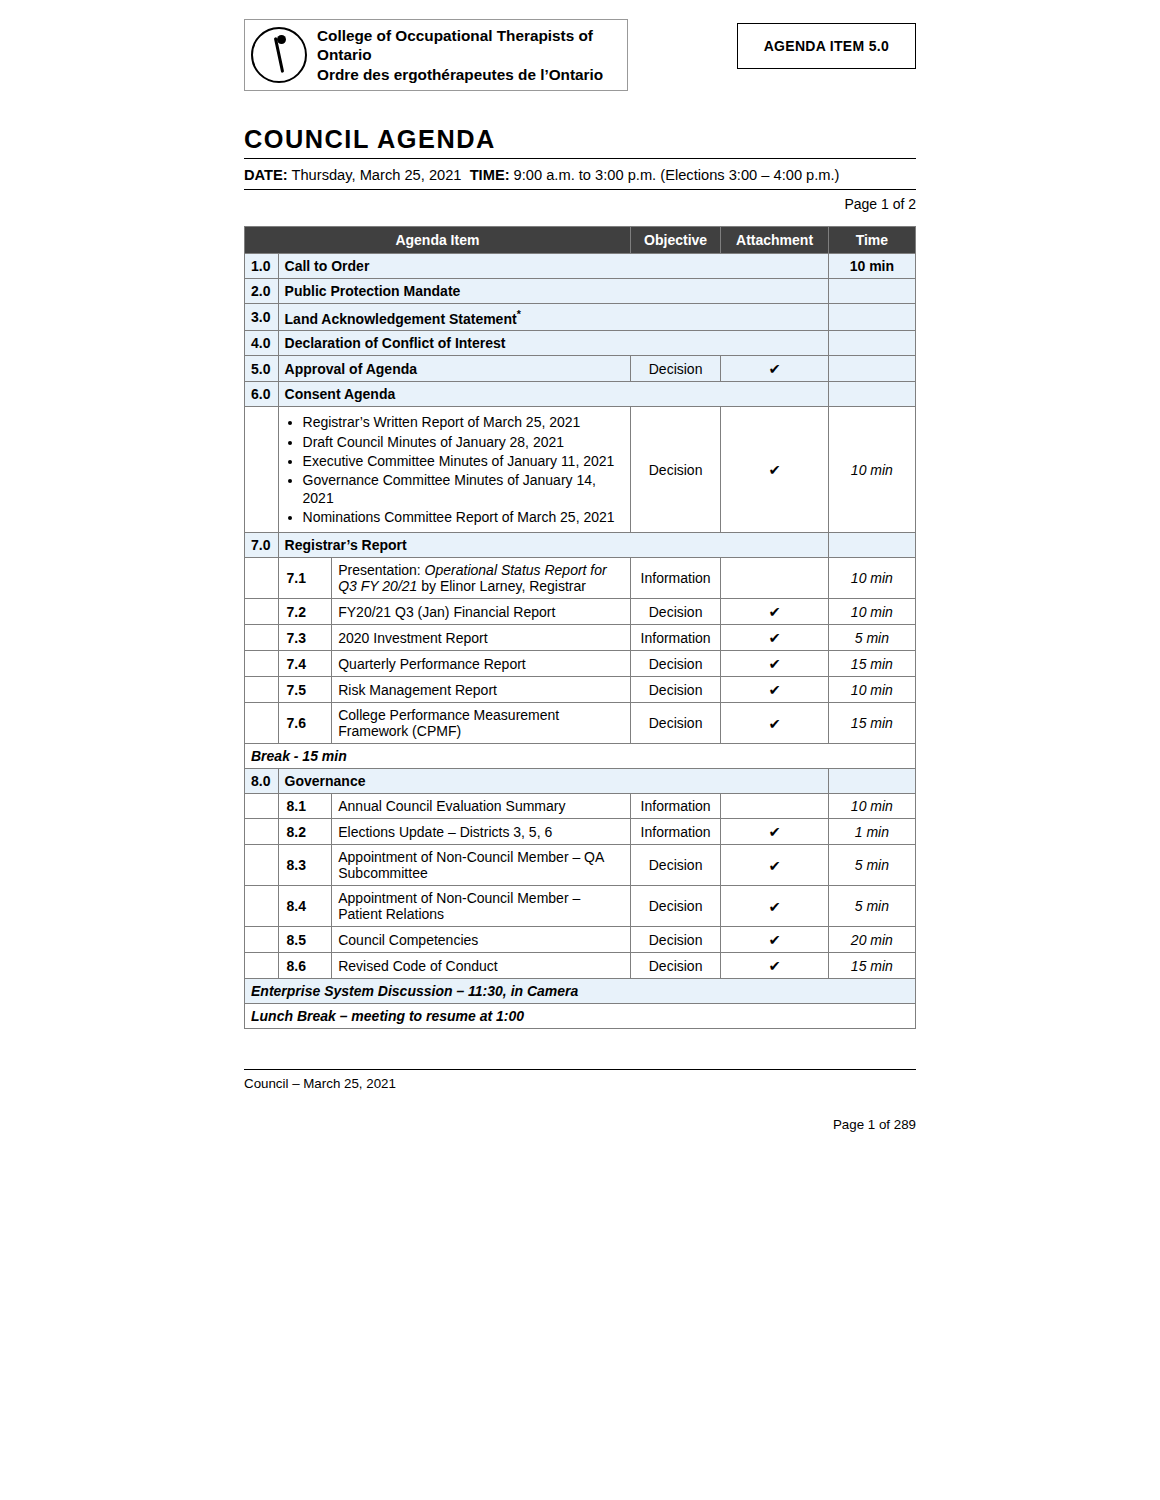College of Occupational Therapists of Ontario
Ordre des ergothérapeutes de l’Ontario
AGENDA ITEM 5.0
COUNCIL AGENDA
DATE: Thursday, March 25, 2021 TIME: 9:00 a.m. to 3:00 p.m. (Elections 3:00 – 4:00 p.m.)
Page 1 of 2
| Agenda Item | Objective | Attachment | Time |
| --- | --- | --- | --- |
| 1.0 | Call to Order | 10 min |
| 2.0 | Public Protection Mandate | |
| 3.0 | Land Acknowledgement Statement * | |
| 4.0 | Declaration of Conflict of Interest | |
| 5.0 | Approval of Agenda | Decision | ✔ | |
| 6.0 | Consent Agenda | |
| | Registrar’s Written Report of March 25, 2021 Draft Council Minutes of January 28, 2021 Executive Committee Minutes of January 11, 2021 Governance Committee Minutes of January 14, 2021 Nominations Committee Report of March 25, 2021 | Decision | ✔ | 10 min |
| 7.0 | Registrar’s Report | |
| | 7.1 | Presentation: Operational Status Report for Q3 FY 20/21 by Elinor Larney, Registrar | Information | | 10 min |
| | 7.2 | FY20/21 Q3 (Jan) Financial Report | Decision | ✔ | 10 min |
| | 7.3 | 2020 Investment Report | Information | ✔ | 5 min |
| | 7.4 | Quarterly Performance Report | Decision | ✔ | 15 min |
| | 7.5 | Risk Management Report | Decision | ✔ | 10 min |
| | 7.6 | College Performance Measurement Framework (CPMF) | Decision | ✔ | 15 min |
| Break - 15 min |
| 8.0 | Governance | |
| | 8.1 | Annual Council Evaluation Summary | Information | | 10 min |
| | 8.2 | Elections Update – Districts 3, 5, 6 | Information | ✔ | 1 min |
| | 8.3 | Appointment of Non-Council Member – QA Subcommittee | Decision | ✔ | 5 min |
| | 8.4 | Appointment of Non-Council Member – Patient Relations | Decision | ✔ | 5 min |
| | 8.5 | Council Competencies | Decision | ✔ | 20 min |
| | 8.6 | Revised Code of Conduct | Decision | ✔ | 15 min |
| Enterprise System Discussion – 11:30, in Camera |
| Lunch Break – meeting to resume at 1:00 |
Council – March 25, 2021
Page 1 of 289